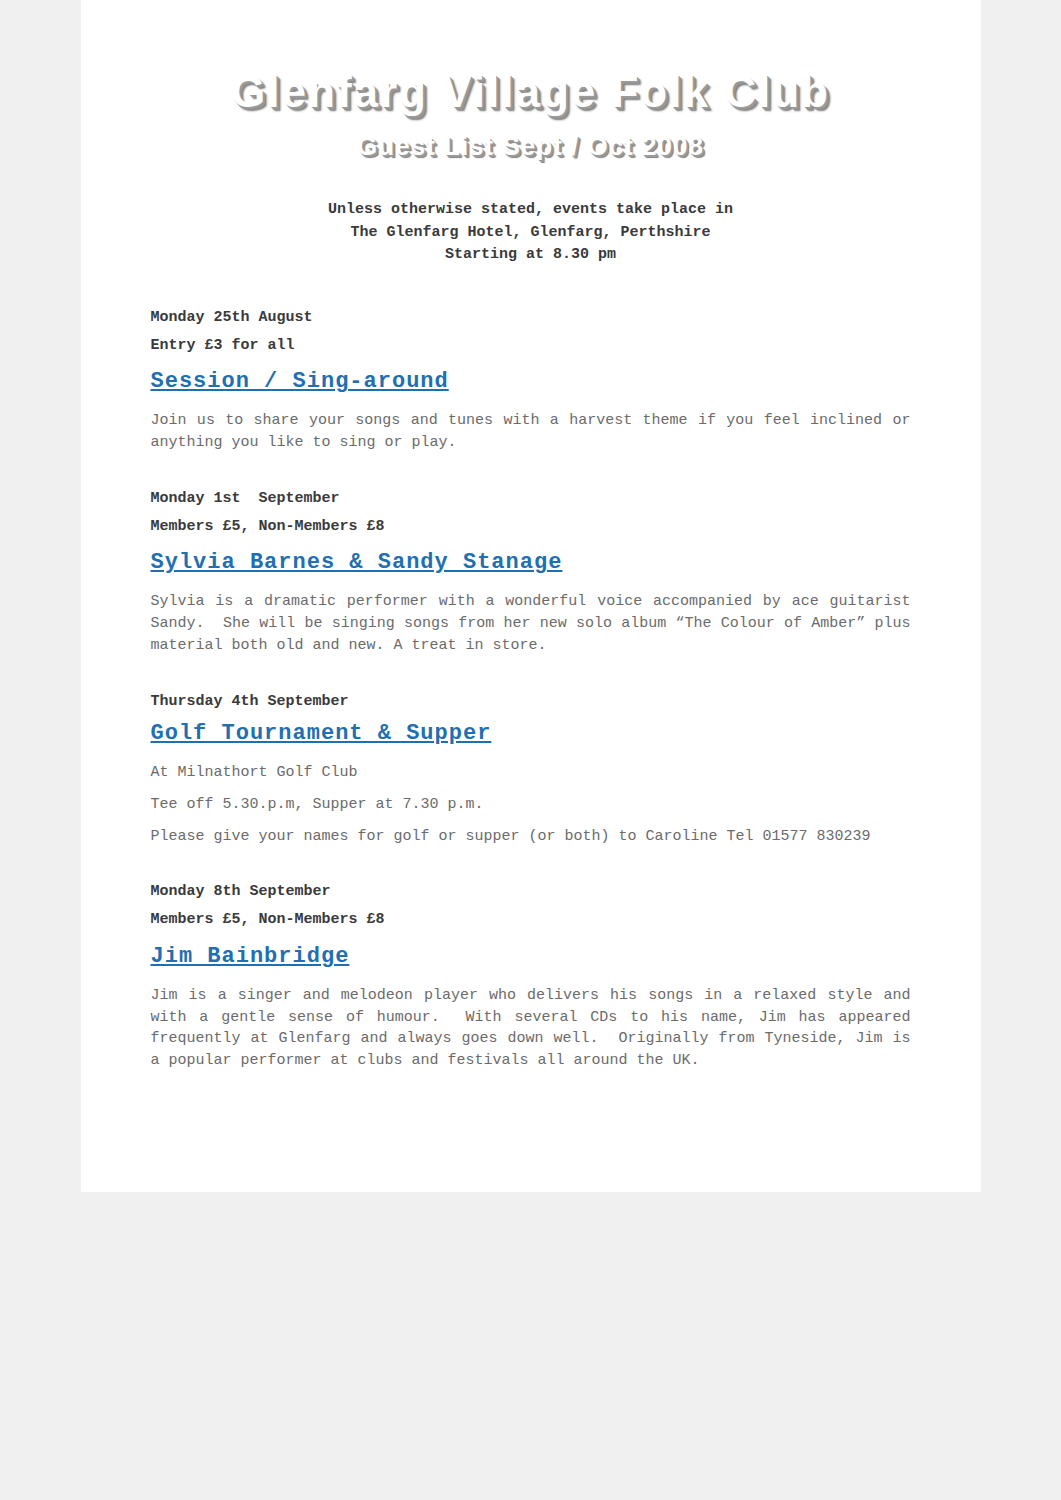Glenfarg Village Folk Club
Guest List Sept / Oct 2008
Unless otherwise stated, events take place in
The Glenfarg Hotel, Glenfarg, Perthshire
Starting at 8.30 pm
Monday 25th August
Entry £3 for all
Session / Sing-around
Join us to share your songs and tunes with a harvest theme if you feel inclined or anything you like to sing or play.
Monday 1st September
Members £5, Non-Members £8
Sylvia Barnes & Sandy Stanage
Sylvia is a dramatic performer with a wonderful voice accompanied by ace guitarist Sandy. She will be singing songs from her new solo album “The Colour of Amber” plus material both old and new. A treat in store.
Thursday 4th September
Golf Tournament & Supper
At Milnathort Golf Club
Tee off 5.30.p.m, Supper at 7.30 p.m.
Please give your names for golf or supper (or both) to Caroline Tel 01577 830239
Monday 8th September
Members £5, Non-Members £8
Jim Bainbridge
Jim is a singer and melodeon player who delivers his songs in a relaxed style and with a gentle sense of humour. With several CDs to his name, Jim has appeared frequently at Glenfarg and always goes down well. Originally from Tyneside, Jim is a popular performer at clubs and festivals all around the UK.